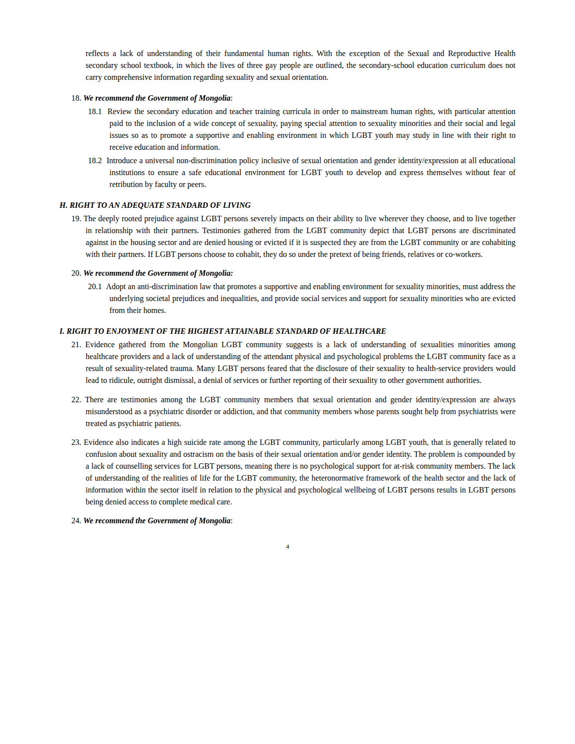reflects a lack of understanding of their fundamental human rights. With the exception of the Sexual and Reproductive Health secondary school textbook, in which the lives of three gay people are outlined, the secondary-school education curriculum does not carry comprehensive information regarding sexuality and sexual orientation.
18. We recommend the Government of Mongolia:
18.1 Review the secondary education and teacher training curricula in order to mainstream human rights, with particular attention paid to the inclusion of a wide concept of sexuality, paying special attention to sexuality minorities and their social and legal issues so as to promote a supportive and enabling environment in which LGBT youth may study in line with their right to receive education and information.
18.2 Introduce a universal non-discrimination policy inclusive of sexual orientation and gender identity/expression at all educational institutions to ensure a safe educational environment for LGBT youth to develop and express themselves without fear of retribution by faculty or peers.
H. RIGHT TO AN ADEQUATE STANDARD OF LIVING
19. The deeply rooted prejudice against LGBT persons severely impacts on their ability to live wherever they choose, and to live together in relationship with their partners. Testimonies gathered from the LGBT community depict that LGBT persons are discriminated against in the housing sector and are denied housing or evicted if it is suspected they are from the LGBT community or are cohabiting with their partners. If LGBT persons choose to cohabit, they do so under the pretext of being friends, relatives or co-workers.
20. We recommend the Government of Mongolia:
20.1 Adopt an anti-discrimination law that promotes a supportive and enabling environment for sexuality minorities, must address the underlying societal prejudices and inequalities, and provide social services and support for sexuality minorities who are evicted from their homes.
I. RIGHT TO ENJOYMENT OF THE HIGHEST ATTAINABLE STANDARD OF HEALTHCARE
21. Evidence gathered from the Mongolian LGBT community suggests is a lack of understanding of sexualities minorities among healthcare providers and a lack of understanding of the attendant physical and psychological problems the LGBT community face as a result of sexuality-related trauma. Many LGBT persons feared that the disclosure of their sexuality to health-service providers would lead to ridicule, outright dismissal, a denial of services or further reporting of their sexuality to other government authorities.
22. There are testimonies among the LGBT community members that sexual orientation and gender identity/expression are always misunderstood as a psychiatric disorder or addiction, and that community members whose parents sought help from psychiatrists were treated as psychiatric patients.
23. Evidence also indicates a high suicide rate among the LGBT community, particularly among LGBT youth, that is generally related to confusion about sexuality and ostracism on the basis of their sexual orientation and/or gender identity. The problem is compounded by a lack of counselling services for LGBT persons, meaning there is no psychological support for at-risk community members. The lack of understanding of the realities of life for the LGBT community, the heteronormative framework of the health sector and the lack of information within the sector itself in relation to the physical and psychological wellbeing of LGBT persons results in LGBT persons being denied access to complete medical care.
24. We recommend the Government of Mongolia:
4